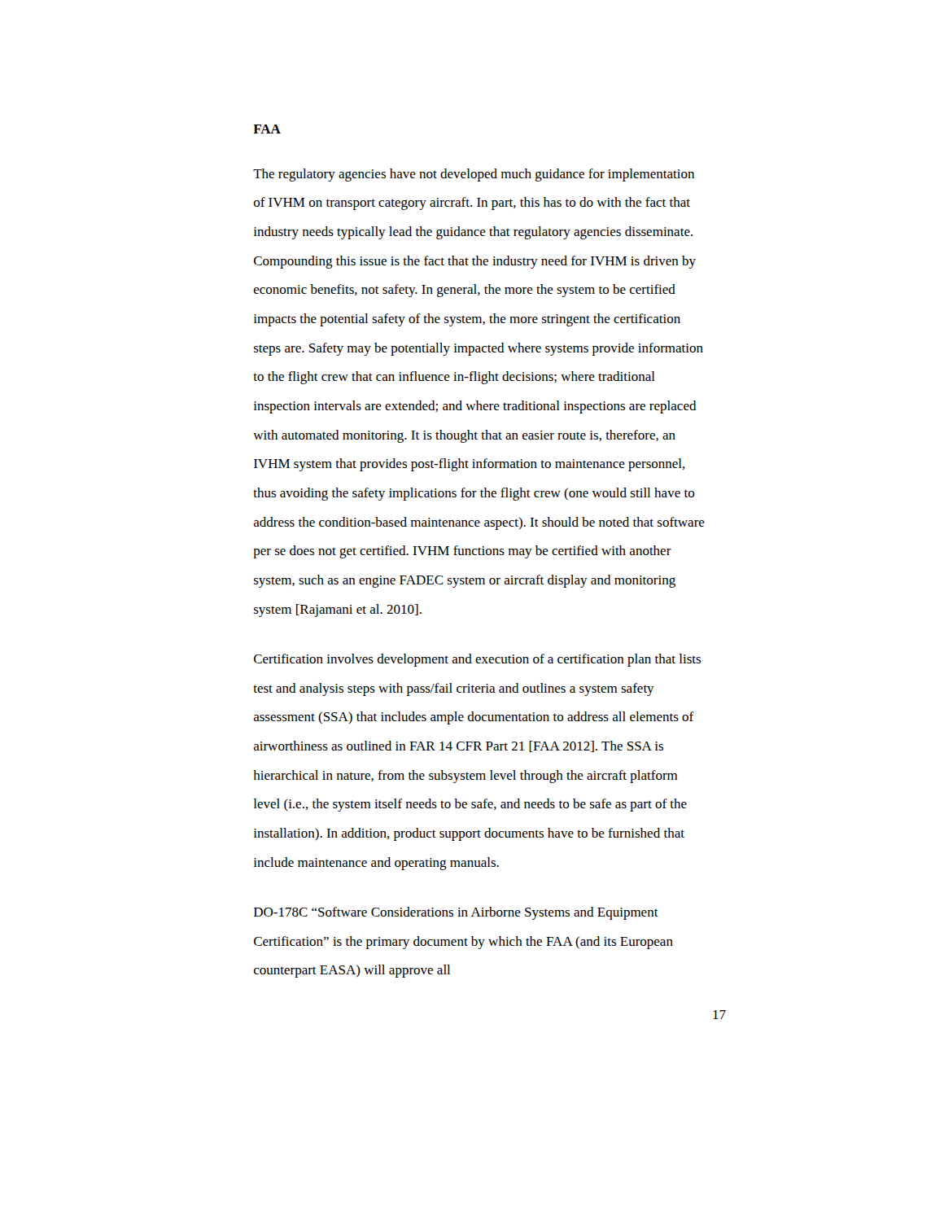FAA
The regulatory agencies have not developed much guidance for implementation of IVHM on transport category aircraft. In part, this has to do with the fact that industry needs typically lead the guidance that regulatory agencies disseminate. Compounding this issue is the fact that the industry need for IVHM is driven by economic benefits, not safety. In general, the more the system to be certified impacts the potential safety of the system, the more stringent the certification steps are. Safety may be potentially impacted where systems provide information to the flight crew that can influence in-flight decisions; where traditional inspection intervals are extended; and where traditional inspections are replaced with automated monitoring. It is thought that an easier route is, therefore, an IVHM system that provides post-flight information to maintenance personnel, thus avoiding the safety implications for the flight crew (one would still have to address the condition-based maintenance aspect). It should be noted that software per se does not get certified. IVHM functions may be certified with another system, such as an engine FADEC system or aircraft display and monitoring system [Rajamani et al. 2010].
Certification involves development and execution of a certification plan that lists test and analysis steps with pass/fail criteria and outlines a system safety assessment (SSA) that includes ample documentation to address all elements of airworthiness as outlined in FAR 14 CFR Part 21 [FAA 2012]. The SSA is hierarchical in nature, from the subsystem level through the aircraft platform level (i.e., the system itself needs to be safe, and needs to be safe as part of the installation). In addition, product support documents have to be furnished that include maintenance and operating manuals.
DO-178C “Software Considerations in Airborne Systems and Equipment Certification” is the primary document by which the FAA (and its European counterpart EASA) will approve all
17